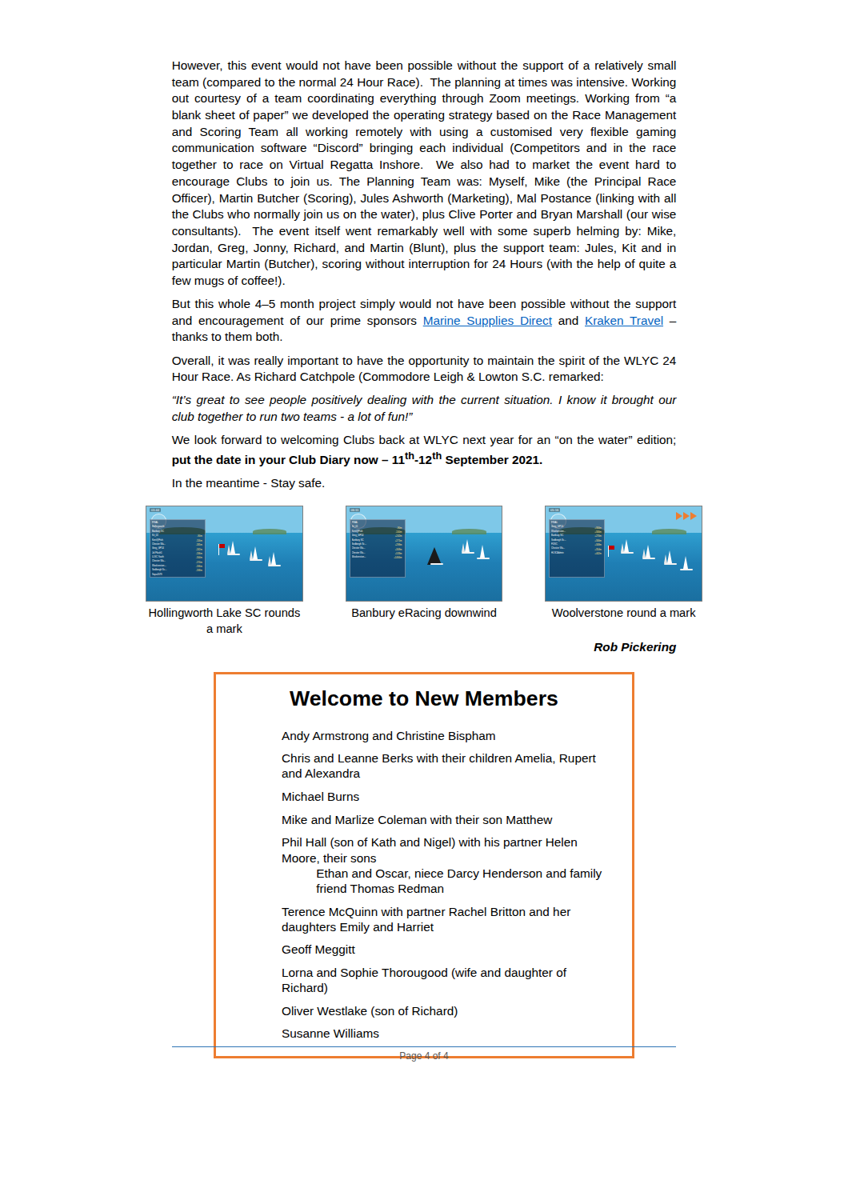However, this event would not have been possible without the support of a relatively small team (compared to the normal 24 Hour Race). The planning at times was intensive. Working out courtesy of a team coordinating everything through Zoom meetings. Working from “a blank sheet of paper” we developed the operating strategy based on the Race Management and Scoring Team all working remotely with using a customised very flexible gaming communication software “Discord” bringing each individual (Competitors and in the race together to race on Virtual Regatta Inshore. We also had to market the event hard to encourage Clubs to join us. The Planning Team was: Myself, Mike (the Principal Race Officer), Martin Butcher (Scoring), Jules Ashworth (Marketing), Mal Postance (linking with all the Clubs who normally join us on the water), plus Clive Porter and Bryan Marshall (our wise consultants). The event itself went remarkably well with some superb helming by: Mike, Jordan, Greg, Jonny, Richard, and Martin (Blunt), plus the support team: Jules, Kit and in particular Martin (Butcher), scoring without interruption for 24 Hours (with the help of quite a few mugs of coffee!).
But this whole 4–5 month project simply would not have been possible without the support and encouragement of our prime sponsors Marine Supplies Direct and Kraken Travel – thanks to them both.
Overall, it was really important to have the opportunity to maintain the spirit of the WLYC 24 Hour Race. As Richard Catchpole (Commodore Leigh & Lowton S.C. remarked:
“It’s great to see people positively dealing with the current situation. I know it brought our club together to run two teams - a lot of fun!”
We look forward to welcoming Clubs back at WLYC next year for an “on the water” edition; put the date in your Club Diary now – 11th-12th September 2021.
In the meantime - Stay safe.
01:44
FINAL
Hollingworth
Banbury SC
Kit_01-90m
Kent@Fish-116m
Chester Wa...-185m
Greg_GP14-242m
Jol Flash1-136m
LLSC Youth-164m
Chester Wa...-170m
Woolverston...-196m
Sedbergh Sc...-198m
Sopa2079
mellurtwe24
Bost47767
DeaMyRos
Hollingworth Lake SC rounds a mark
06:11
FINAL
Kit_01-90m
Kent@Fish-100m
Greg_GP14+242m
Banbury SC+271m
Sedbergh Sc...+298m
Chester Wa...+308m
Chester Wa...+533m
Woolverston...+1466m
Banbury eRacing downwind
05:16
FINAL
Greg_GP14+300m
Woolverston...+306m
Banbury SC+270m
Sedbergh Sc...+306m
FDSC+308m
Chester Wa...+354m
HLSCAdmin+442m
Woolverstone round a mark
Rob Pickering
Welcome to New Members
Andy Armstrong and Christine Bispham
Chris and Leanne Berks with their children Amelia, Rupert and Alexandra
Michael Burns
Mike and Marlize Coleman with their son Matthew
Phil Hall (son of Kath and Nigel) with his partner Helen Moore, their sons Ethan and Oscar, niece Darcy Henderson and family friend Thomas Redman
Terence McQuinn with partner Rachel Britton and her daughters Emily and Harriet
Geoff Meggitt
Lorna and Sophie Thorougood (wife and daughter of Richard)
Oliver Westlake (son of Richard)
Susanne Williams
Page 4 of 4